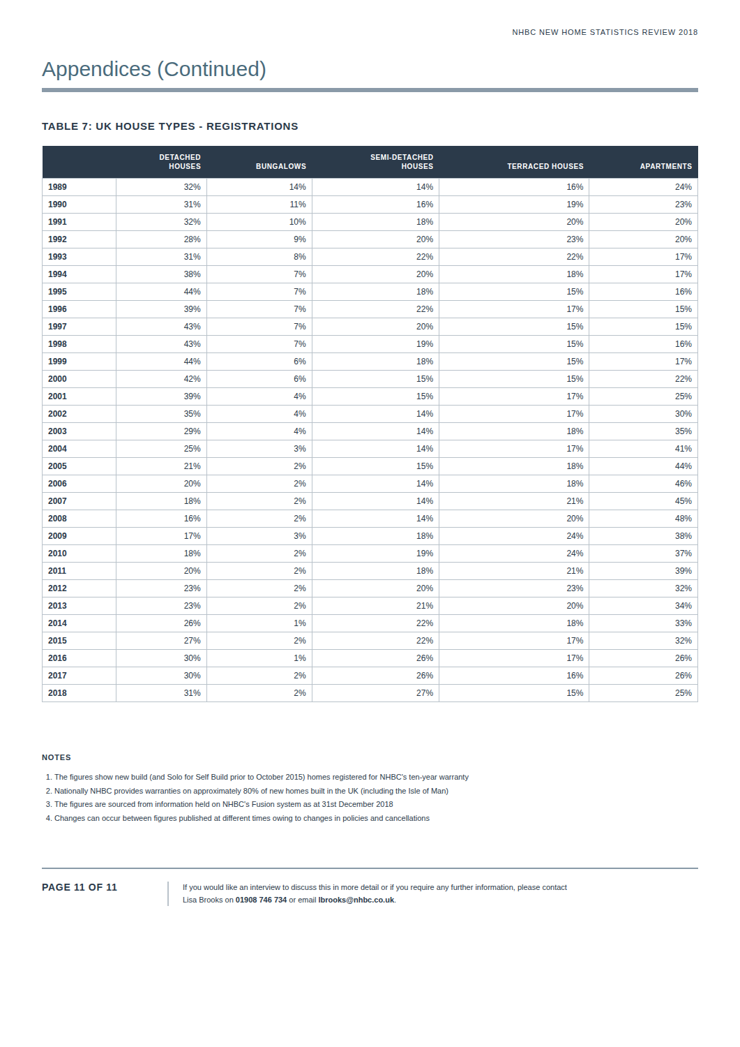NHBC NEW HOME STATISTICS REVIEW 2018
Appendices (Continued)
TABLE 7: UK HOUSE TYPES - REGISTRATIONS
| | DETACHED HOUSES | BUNGALOWS | SEMI-DETACHED HOUSES | TERRACED HOUSES | APARTMENTS |
| --- | --- | --- | --- | --- | --- |
| 1989 | 32% | 14% | 14% | 16% | 24% |
| 1990 | 31% | 11% | 16% | 19% | 23% |
| 1991 | 32% | 10% | 18% | 20% | 20% |
| 1992 | 28% | 9% | 20% | 23% | 20% |
| 1993 | 31% | 8% | 22% | 22% | 17% |
| 1994 | 38% | 7% | 20% | 18% | 17% |
| 1995 | 44% | 7% | 18% | 15% | 16% |
| 1996 | 39% | 7% | 22% | 17% | 15% |
| 1997 | 43% | 7% | 20% | 15% | 15% |
| 1998 | 43% | 7% | 19% | 15% | 16% |
| 1999 | 44% | 6% | 18% | 15% | 17% |
| 2000 | 42% | 6% | 15% | 15% | 22% |
| 2001 | 39% | 4% | 15% | 17% | 25% |
| 2002 | 35% | 4% | 14% | 17% | 30% |
| 2003 | 29% | 4% | 14% | 18% | 35% |
| 2004 | 25% | 3% | 14% | 17% | 41% |
| 2005 | 21% | 2% | 15% | 18% | 44% |
| 2006 | 20% | 2% | 14% | 18% | 46% |
| 2007 | 18% | 2% | 14% | 21% | 45% |
| 2008 | 16% | 2% | 14% | 20% | 48% |
| 2009 | 17% | 3% | 18% | 24% | 38% |
| 2010 | 18% | 2% | 19% | 24% | 37% |
| 2011 | 20% | 2% | 18% | 21% | 39% |
| 2012 | 23% | 2% | 20% | 23% | 32% |
| 2013 | 23% | 2% | 21% | 20% | 34% |
| 2014 | 26% | 1% | 22% | 18% | 33% |
| 2015 | 27% | 2% | 22% | 17% | 32% |
| 2016 | 30% | 1% | 26% | 17% | 26% |
| 2017 | 30% | 2% | 26% | 16% | 26% |
| 2018 | 31% | 2% | 27% | 15% | 25% |
NOTES
The figures show new build (and Solo for Self Build prior to October 2015) homes registered for NHBC's ten-year warranty
Nationally NHBC provides warranties on approximately 80% of new homes built in the UK (including the Isle of Man)
The figures are sourced from information held on NHBC's Fusion system as at 31st December 2018
Changes can occur between figures published at different times owing to changes in policies and cancellations
PAGE 11 OF 11
If you would like an interview to discuss this in more detail or if you require any further information, please contact
Lisa Brooks on 01908 746 734 or email lbrooks@nhbc.co.uk.